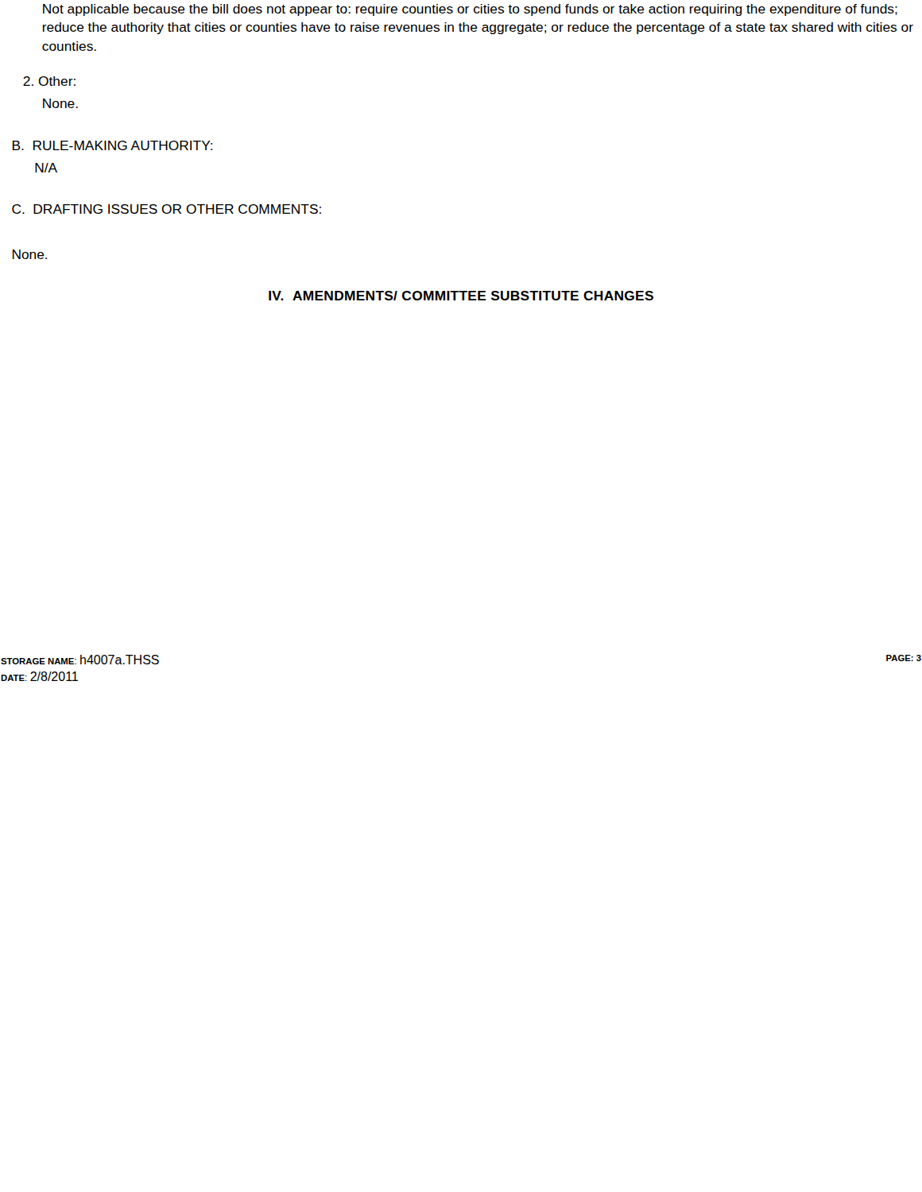Not applicable because the bill does not appear to: require counties or cities to spend funds or take action requiring the expenditure of funds; reduce the authority that cities or counties have to raise revenues in the aggregate; or reduce the percentage of a state tax shared with cities or counties.
2. Other:
None.
B. RULE-MAKING AUTHORITY:
N/A
C. DRAFTING ISSUES OR OTHER COMMENTS:
None.
IV. AMENDMENTS/ COMMITTEE SUBSTITUTE CHANGES
| STORAGE NAME : h4007a.THSS DATE : 2/8/2011 | PAGE: 3 |